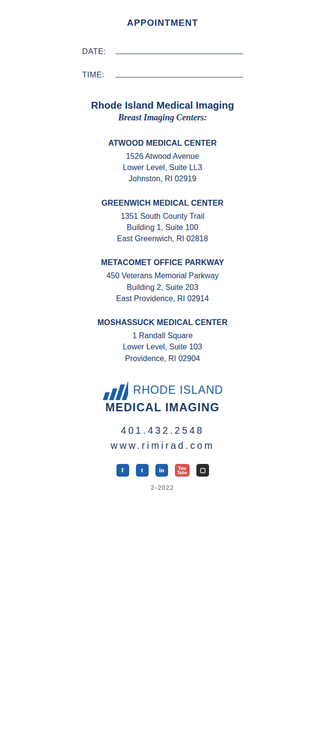Appointment
Date:
Time:
Rhode Island Medical Imaging
Breast Imaging Centers:
Atwood Medical Center 1526 Atwood Avenue
Lower Level, Suite LL3
Johnston, RI 02919
Greenwich Medical Center 1351 South County Trail
Building 1, Suite 100
East Greenwich, RI 02818
Metacomet Office Parkway 450 Veterans Memorial Parkway
Building 2, Suite 203
East Providence, RI 02914
Moshassuck Medical Center 1 Randall Square
Lower Level, Suite 103
Providence, RI 02904
Rhode Island
Medical Imaging
401.432.2548
www.rimirad.com
f t in You Tube ▢
2-2022